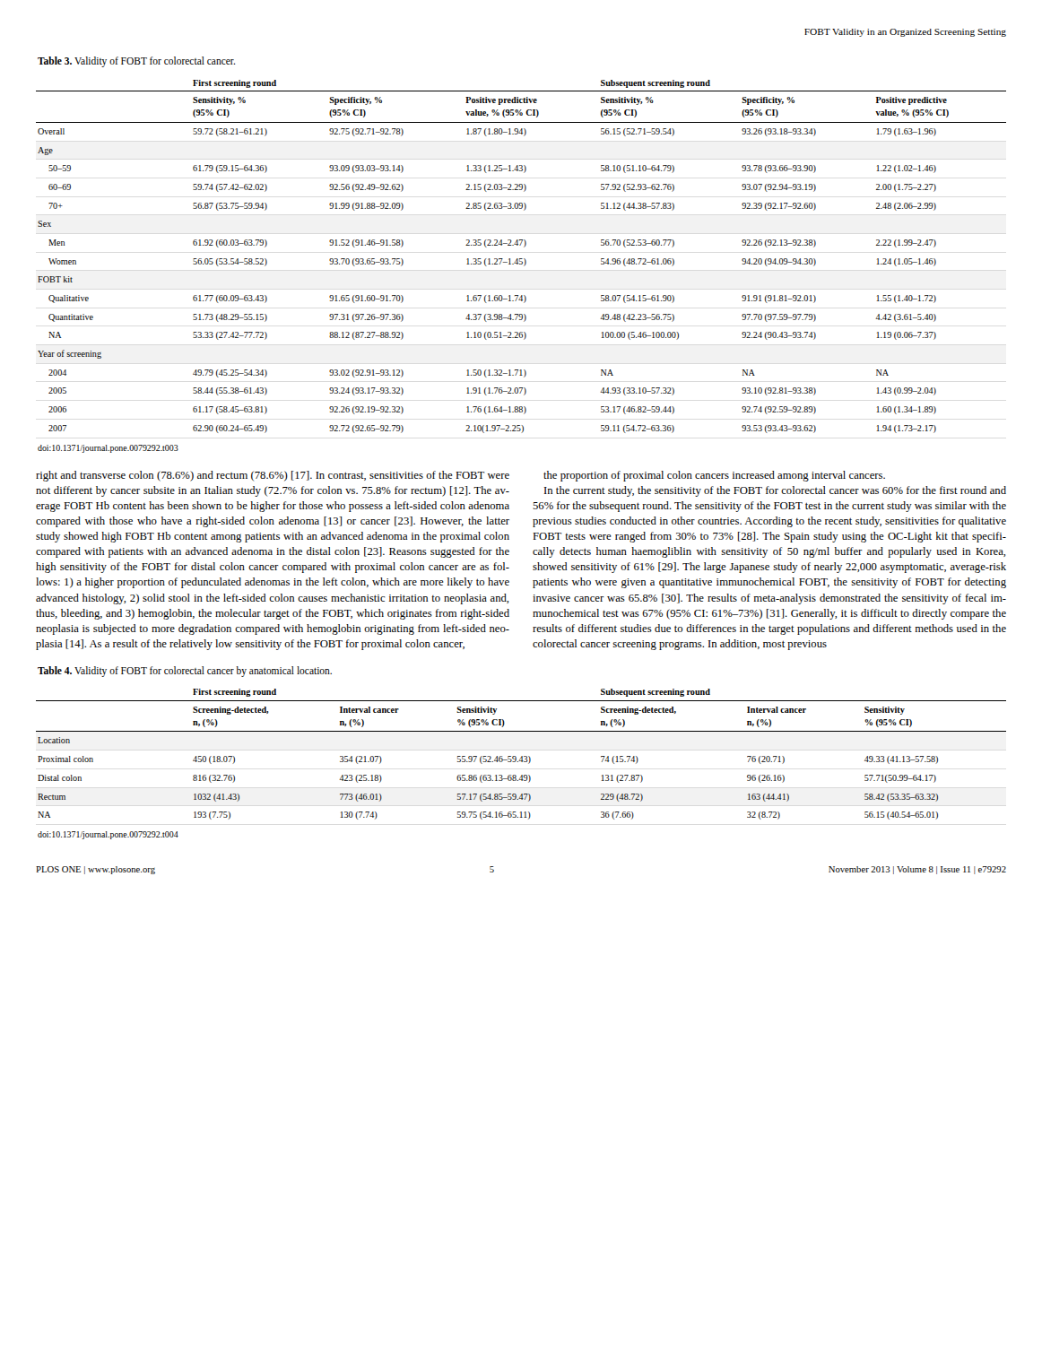FOBT Validity in an Organized Screening Setting
Table 3. Validity of FOBT for colorectal cancer.
| | First screening round | Subsequent screening round |
| --- | --- | --- |
| | Sensitivity, % (95% CI) | Specificity, % (95% CI) | Positive predictive value, % (95% CI) | Sensitivity, % (95% CI) | Specificity, % (95% CI) | Positive predictive value, % (95% CI) |
| Overall | 59.72 (58.21–61.21) | 92.75 (92.71–92.78) | 1.87 (1.80–1.94) | 56.15 (52.71–59.54) | 93.26 (93.18–93.34) | 1.79 (1.63–1.96) |
| Age | | | | | | |
| 50–59 | 61.79 (59.15–64.36) | 93.09 (93.03–93.14) | 1.33 (1.25–1.43) | 58.10 (51.10–64.79) | 93.78 (93.66–93.90) | 1.22 (1.02–1.46) |
| 60–69 | 59.74 (57.42–62.02) | 92.56 (92.49–92.62) | 2.15 (2.03–2.29) | 57.92 (52.93–62.76) | 93.07 (92.94–93.19) | 2.00 (1.75–2.27) |
| 70+ | 56.87 (53.75–59.94) | 91.99 (91.88–92.09) | 2.85 (2.63–3.09) | 51.12 (44.38–57.83) | 92.39 (92.17–92.60) | 2.48 (2.06–2.99) |
| Sex | | | | | | |
| Men | 61.92 (60.03–63.79) | 91.52 (91.46–91.58) | 2.35 (2.24–2.47) | 56.70 (52.53–60.77) | 92.26 (92.13–92.38) | 2.22 (1.99–2.47) |
| Women | 56.05 (53.54–58.52) | 93.70 (93.65–93.75) | 1.35 (1.27–1.45) | 54.96 (48.72–61.06) | 94.20 (94.09–94.30) | 1.24 (1.05–1.46) |
| FOBT kit | | | | | | |
| Qualitative | 61.77 (60.09–63.43) | 91.65 (91.60–91.70) | 1.67 (1.60–1.74) | 58.07 (54.15–61.90) | 91.91 (91.81–92.01) | 1.55 (1.40–1.72) |
| Quantitative | 51.73 (48.29–55.15) | 97.31 (97.26–97.36) | 4.37 (3.98–4.79) | 49.48 (42.23–56.75) | 97.70 (97.59–97.79) | 4.42 (3.61–5.40) |
| NA | 53.33 (27.42–77.72) | 88.12 (87.27–88.92) | 1.10 (0.51–2.26) | 100.00 (5.46–100.00) | 92.24 (90.43–93.74) | 1.19 (0.06–7.37) |
| Year of screening | | | | | | |
| 2004 | 49.79 (45.25–54.34) | 93.02 (92.91–93.12) | 1.50 (1.32–1.71) | NA | NA | NA |
| 2005 | 58.44 (55.38–61.43) | 93.24 (93.17–93.32) | 1.91 (1.76–2.07) | 44.93 (33.10–57.32) | 93.10 (92.81–93.38) | 1.43 (0.99–2.04) |
| 2006 | 61.17 (58.45–63.81) | 92.26 (92.19–92.32) | 1.76 (1.64–1.88) | 53.17 (46.82–59.44) | 92.74 (92.59–92.89) | 1.60 (1.34–1.89) |
| 2007 | 62.90 (60.24–65.49) | 92.72 (92.65–92.79) | 2.10(1.97–2.25) | 59.11 (54.72–63.36) | 93.53 (93.43–93.62) | 1.94 (1.73–2.17) |
doi:10.1371/journal.pone.0079292.t003
right and transverse colon (78.6%) and rectum (78.6%) [17]. In contrast, sensitivities of the FOBT were not different by cancer subsite in an Italian study (72.7% for colon vs. 75.8% for rectum) [12]. The average FOBT Hb content has been shown to be higher for those who possess a left-sided colon adenoma compared with those who have a right-sided colon adenoma [13] or cancer [23]. However, the latter study showed high FOBT Hb content among patients with an advanced adenoma in the proximal colon compared with patients with an advanced adenoma in the distal colon [23]. Reasons suggested for the high sensitivity of the FOBT for distal colon cancer compared with proximal colon cancer are as follows: 1) a higher proportion of pedunculated adenomas in the left colon, which are more likely to have advanced histology, 2) solid stool in the left-sided colon causes mechanistic irritation to neoplasia and, thus, bleeding, and 3) hemoglobin, the molecular target of the FOBT, which originates from right-sided neoplasia is subjected to more degradation compared with hemoglobin originating from left-sided neoplasia [14]. As a result of the relatively low sensitivity of the FOBT for proximal colon cancer,
the proportion of proximal colon cancers increased among interval cancers.
In the current study, the sensitivity of the FOBT for colorectal cancer was 60% for the first round and 56% for the subsequent round. The sensitivity of the FOBT test in the current study was similar with the previous studies conducted in other countries. According to the recent study, sensitivities for qualitative FOBT tests were ranged from 30% to 73% [28]. The Spain study using the OC-Light kit that specifically detects human haemogliblin with sensitivity of 50 ng/ml buffer and popularly used in Korea, showed sensitivity of 61% [29]. The large Japanese study of nearly 22,000 asymptomatic, average-risk patients who were given a quantitative immunochemical FOBT, the sensitivity of FOBT for detecting invasive cancer was 65.8% [30]. The results of meta-analysis demonstrated the sensitivity of fecal immunochemical test was 67% (95% CI: 61%–73%) [31]. Generally, it is difficult to directly compare the results of different studies due to differences in the target populations and different methods used in the colorectal cancer screening programs. In addition, most previous
Table 4. Validity of FOBT for colorectal cancer by anatomical location.
| | First screening round | Subsequent screening round |
| --- | --- | --- |
| | Screening-detected, n, (%) | Interval cancer n, (%) | Sensitivity % (95% CI) | Screening-detected, n, (%) | Interval cancer n, (%) | Sensitivity % (95% CI) |
| Location | | | | | | |
| Proximal colon | 450 (18.07) | 354 (21.07) | 55.97 (52.46–59.43) | 74 (15.74) | 76 (20.71) | 49.33 (41.13–57.58) |
| Distal colon | 816 (32.76) | 423 (25.18) | 65.86 (63.13–68.49) | 131 (27.87) | 96 (26.16) | 57.71(50.99–64.17) |
| Rectum | 1032 (41.43) | 773 (46.01) | 57.17 (54.85–59.47) | 229 (48.72) | 163 (44.41) | 58.42 (53.35–63.32) |
| NA | 193 (7.75) | 130 (7.74) | 59.75 (54.16–65.11) | 36 (7.66) | 32 (8.72) | 56.15 (40.54–65.01) |
doi:10.1371/journal.pone.0079292.t004
PLOS ONE | www.plosone.org
5
November 2013 | Volume 8 | Issue 11 | e79292